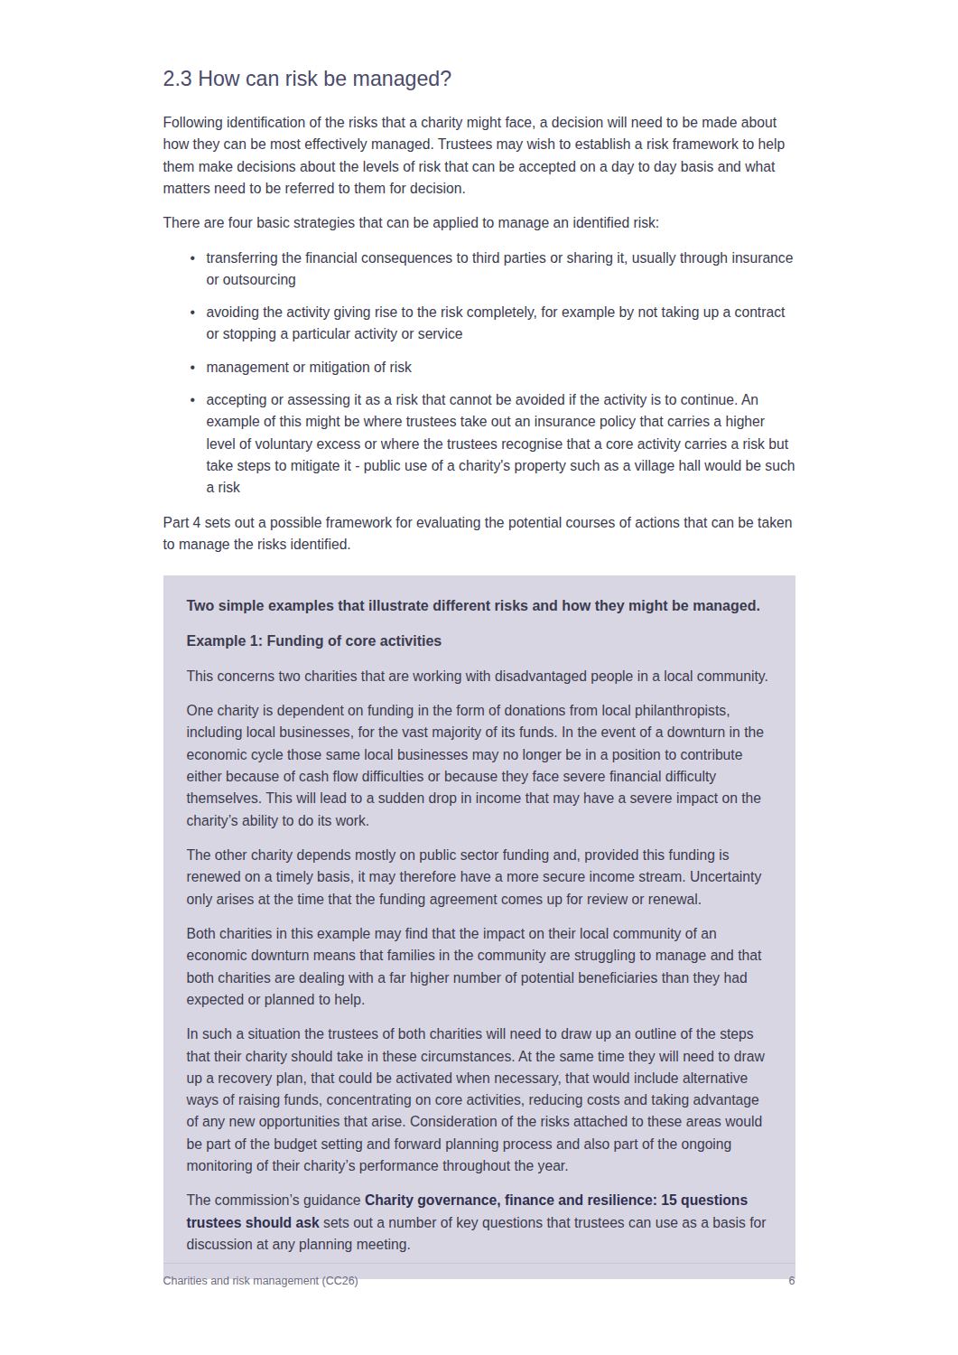2.3 How can risk be managed?
Following identification of the risks that a charity might face, a decision will need to be made about how they can be most effectively managed. Trustees may wish to establish a risk framework to help them make decisions about the levels of risk that can be accepted on a day to day basis and what matters need to be referred to them for decision.
There are four basic strategies that can be applied to manage an identified risk:
transferring the financial consequences to third parties or sharing it, usually through insurance or outsourcing
avoiding the activity giving rise to the risk completely, for example by not taking up a contract or stopping a particular activity or service
management or mitigation of risk
accepting or assessing it as a risk that cannot be avoided if the activity is to continue. An example of this might be where trustees take out an insurance policy that carries a higher level of voluntary excess or where the trustees recognise that a core activity carries a risk but take steps to mitigate it - public use of a charity's property such as a village hall would be such a risk
Part 4 sets out a possible framework for evaluating the potential courses of actions that can be taken to manage the risks identified.
Two simple examples that illustrate different risks and how they might be managed.
Example 1: Funding of core activities
This concerns two charities that are working with disadvantaged people in a local community.
One charity is dependent on funding in the form of donations from local philanthropists, including local businesses, for the vast majority of its funds. In the event of a downturn in the economic cycle those same local businesses may no longer be in a position to contribute either because of cash flow difficulties or because they face severe financial difficulty themselves. This will lead to a sudden drop in income that may have a severe impact on the charity’s ability to do its work.
The other charity depends mostly on public sector funding and, provided this funding is renewed on a timely basis, it may therefore have a more secure income stream. Uncertainty only arises at the time that the funding agreement comes up for review or renewal.
Both charities in this example may find that the impact on their local community of an economic downturn means that families in the community are struggling to manage and that both charities are dealing with a far higher number of potential beneficiaries than they had expected or planned to help.
In such a situation the trustees of both charities will need to draw up an outline of the steps that their charity should take in these circumstances. At the same time they will need to draw up a recovery plan, that could be activated when necessary, that would include alternative ways of raising funds, concentrating on core activities, reducing costs and taking advantage of any new opportunities that arise. Consideration of the risks attached to these areas would be part of the budget setting and forward planning process and also part of the ongoing monitoring of their charity’s performance throughout the year.
The commission’s guidance Charity governance, finance and resilience: 15 questions trustees should ask sets out a number of key questions that trustees can use as a basis for discussion at any planning meeting.
Charities and risk management (CC26) 6